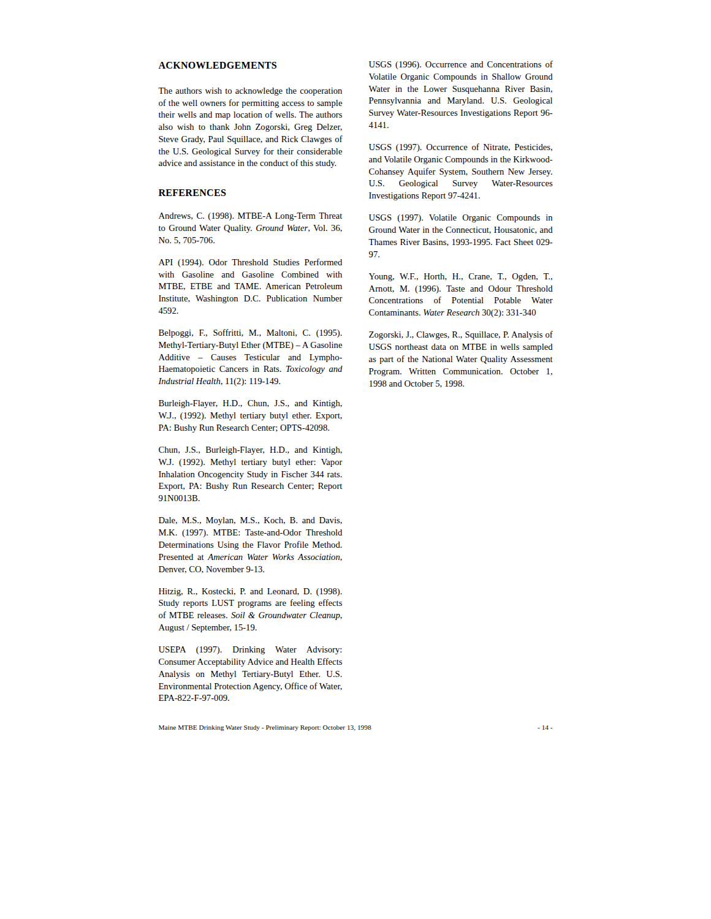ACKNOWLEDGEMENTS
The authors wish to acknowledge the cooperation of the well owners for permitting access to sample their wells and map location of wells. The authors also wish to thank John Zogorski, Greg Delzer, Steve Grady, Paul Squillace, and Rick Clawges of the U.S. Geological Survey for their considerable advice and assistance in the conduct of this study.
REFERENCES
Andrews, C. (1998). MTBE-A Long-Term Threat to Ground Water Quality. Ground Water, Vol. 36, No. 5, 705-706.
API (1994). Odor Threshold Studies Performed with Gasoline and Gasoline Combined with MTBE, ETBE and TAME. American Petroleum Institute, Washington D.C. Publication Number 4592.
Belpoggi, F., Soffritti, M., Maltoni, C. (1995). Methyl-Tertiary-Butyl Ether (MTBE) – A Gasoline Additive – Causes Testicular and Lympho-Haematopoietic Cancers in Rats. Toxicology and Industrial Health, 11(2): 119-149.
Burleigh-Flayer, H.D., Chun, J.S., and Kintigh, W.J., (1992). Methyl tertiary butyl ether. Export, PA: Bushy Run Research Center; OPTS-42098.
Chun, J.S., Burleigh-Flayer, H.D., and Kintigh, W.J. (1992). Methyl tertiary butyl ether: Vapor Inhalation Oncogencity Study in Fischer 344 rats. Export, PA: Bushy Run Research Center; Report 91N0013B.
Dale, M.S., Moylan, M.S., Koch, B. and Davis, M.K. (1997). MTBE: Taste-and-Odor Threshold Determinations Using the Flavor Profile Method. Presented at American Water Works Association, Denver, CO, November 9-13.
Hitzig, R., Kostecki, P. and Leonard, D. (1998). Study reports LUST programs are feeling effects of MTBE releases. Soil & Groundwater Cleanup, August / September, 15-19.
USEPA (1997). Drinking Water Advisory: Consumer Acceptability Advice and Health Effects Analysis on Methyl Tertiary-Butyl Ether. U.S. Environmental Protection Agency, Office of Water, EPA-822-F-97-009.
USGS (1996). Occurrence and Concentrations of Volatile Organic Compounds in Shallow Ground Water in the Lower Susquehanna River Basin, Pennsylvannia and Maryland. U.S. Geological Survey Water-Resources Investigations Report 96-4141.
USGS (1997). Occurrence of Nitrate, Pesticides, and Volatile Organic Compounds in the Kirkwood-Cohansey Aquifer System, Southern New Jersey. U.S. Geological Survey Water-Resources Investigations Report 97-4241.
USGS (1997). Volatile Organic Compounds in Ground Water in the Connecticut, Housatonic, and Thames River Basins, 1993-1995. Fact Sheet 029-97.
Young, W.F., Horth, H., Crane, T., Ogden, T., Arnott, M. (1996). Taste and Odour Threshold Concentrations of Potential Potable Water Contaminants. Water Research 30(2): 331-340
Zogorski, J., Clawges, R., Squillace, P. Analysis of USGS northeast data on MTBE in wells sampled as part of the National Water Quality Assessment Program. Written Communication. October 1, 1998 and October 5, 1998.
Maine MTBE Drinking Water Study - Preliminary Report: October 13, 1998
- 14 -